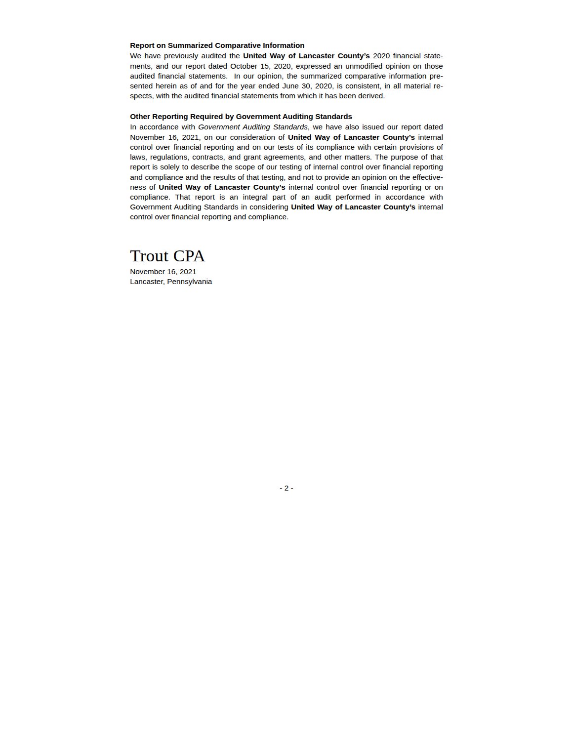Report on Summarized Comparative Information
We have previously audited the United Way of Lancaster County’s 2020 financial statements, and our report dated October 15, 2020, expressed an unmodified opinion on those audited financial statements. In our opinion, the summarized comparative information presented herein as of and for the year ended June 30, 2020, is consistent, in all material respects, with the audited financial statements from which it has been derived.
Other Reporting Required by Government Auditing Standards
In accordance with Government Auditing Standards, we have also issued our report dated November 16, 2021, on our consideration of United Way of Lancaster County’s internal control over financial reporting and on our tests of its compliance with certain provisions of laws, regulations, contracts, and grant agreements, and other matters. The purpose of that report is solely to describe the scope of our testing of internal control over financial reporting and compliance and the results of that testing, and not to provide an opinion on the effectiveness of United Way of Lancaster County's internal control over financial reporting or on compliance. That report is an integral part of an audit performed in accordance with Government Auditing Standards in considering United Way of Lancaster County’s internal control over financial reporting and compliance.
Trout CPA
November 16, 2021
Lancaster, Pennsylvania
- 2 -